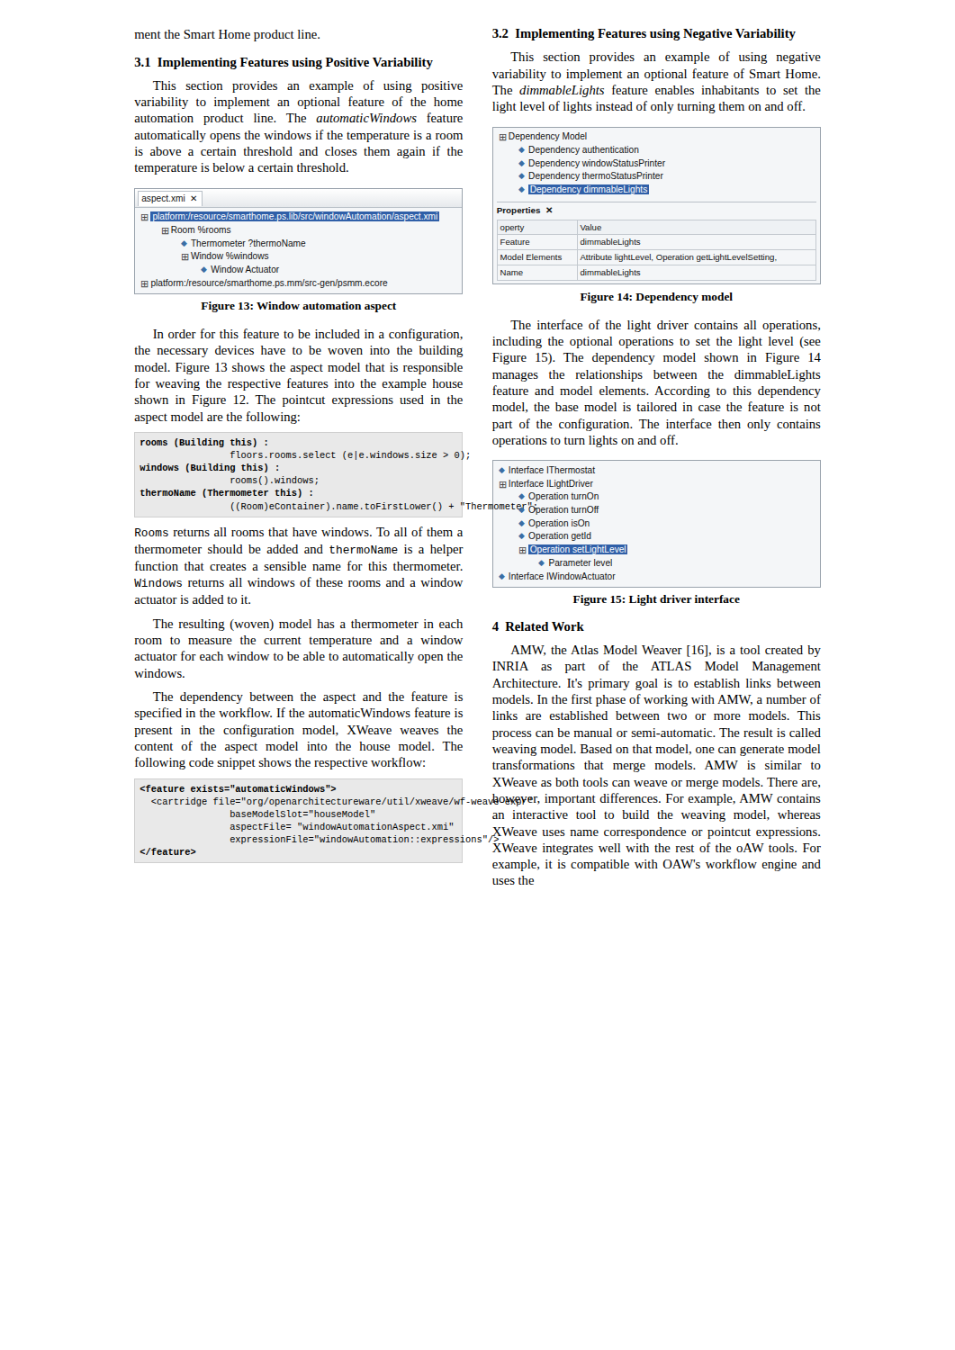ment the Smart Home product line.
3.1 Implementing Features using Positive Variability
This section provides an example of using positive variability to implement an optional feature of the home automation product line. The automaticWindows feature automatically opens the windows if the temperature is a room is above a certain threshold and closes them again if the temperature is below a certain threshold.
aspect.xmi ✕
platform:/resource/smarthome.ps.lib/src/windowAutomation/aspect.xmi
Room %rooms
Thermometer ?thermoName
Window %windows
Window Actuator
platform:/resource/smarthome.ps.mm/src-gen/psmm.ecore
Figure 13: Window automation aspect
In order for this feature to be included in a configuration, the necessary devices have to be woven into the building model. Figure 13 shows the aspect model that is responsible for weaving the respective features into the example house shown in Figure 12. The pointcut expressions used in the aspect model are the following:
rooms (Building this) : floors.rooms.select (e|e.windows.size > 0); windows (Building this) : rooms().windows; thermoName (Thermometer this) : ((Room)eContainer).name.toFirstLower() + "Thermometer";
Rooms returns all rooms that have windows. To all of them a thermometer should be added and thermoName is a helper function that creates a sensible name for this thermometer. Windows returns all windows of these rooms and a window actuator is added to it.
The resulting (woven) model has a thermometer in each room to measure the current temperature and a window actuator for each window to be able to automatically open the windows.
The dependency between the aspect and the feature is specified in the workflow. If the automaticWindows feature is present in the configuration model, XWeave weaves the content of the aspect model into the house model. The following code snippet shows the respective workflow:
<feature exists="automaticWindows"> <cartridge file="org/openarchitectureware/util/xweave/wf-weave-expr" baseModelSlot="houseModel" aspectFile= "windowAutomationAspect.xmi" expressionFile="windowAutomation::expressions"/> </feature>
3.2 Implementing Features using Negative Variability
This section provides an example of using negative variability to implement an optional feature of Smart Home. The dimmableLights feature enables inhabitants to set the light level of lights instead of only turning them on and off.
Dependency Model
Dependency authentication
Dependency windowStatusPrinter
Dependency thermoStatusPrinter
Dependency dimmableLights
Properties ✕
| operty | Value |
| --- | --- |
| Feature | dimmableLights |
| Model Elements | Attribute lightLevel, Operation getLightLevelSetting, |
| Name | dimmableLights |
Figure 14: Dependency model
The interface of the light driver contains all operations, including the optional operations to set the light level (see Figure 15). The dependency model shown in Figure 14 manages the relationships between the dimmableLights feature and model elements. According to this dependency model, the base model is tailored in case the feature is not part of the configuration. The interface then only contains operations to turn lights on and off.
Interface IThermostat
Interface ILightDriver
Operation turnOn
Operation turnOff
Operation isOn
Operation getId
Operation setLightLevel
Parameter level
Interface IWindowActuator
Figure 15: Light driver interface
4 Related Work
AMW, the Atlas Model Weaver [16], is a tool created by INRIA as part of the ATLAS Model Management Architecture. It's primary goal is to establish links between models. In the first phase of working with AMW, a number of links are established between two or more models. This process can be manual or semi-automatic. The result is called weaving model. Based on that model, one can generate model transformations that merge models. AMW is similar to XWeave as both tools can weave or merge models. There are, however, important differences. For example, AMW contains an interactive tool to build the weaving model, whereas XWeave uses name correspondence or pointcut expressions. XWeave integrates well with the rest of the oAW tools. For example, it is compatible with OAW's workflow engine and uses the